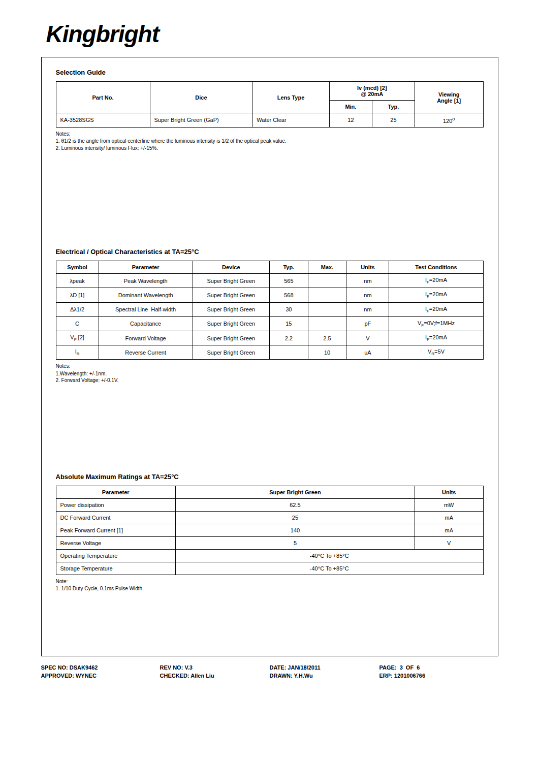Kingbright
Selection Guide
| Part No. | Dice | Lens Type | Iv (mcd) [2] @ 20mA | Viewing Angle [1] |
| --- | --- | --- | --- | --- |
| Min. | Typ. |
| KA-3528SGS | Super Bright Green (GaP) | Water Clear | 12 | 25 | 120 o |
Notes:
1. θ1/2 is the angle from optical centerline where the luminous intensity is 1/2 of the optical peak value.
2. Luminous intensity/ luminous Flux: +/-15%.
Electrical / Optical Characteristics at TA=25°C
| Symbol | Parameter | Device | Typ. | Max. | Units | Test Conditions |
| --- | --- | --- | --- | --- | --- | --- |
| λpeak | Peak Wavelength | Super Bright Green | 565 | | nm | I F =20mA |
| λD [1] | Dominant Wavelength | Super Bright Green | 568 | | nm | I F =20mA |
| Δλ1/2 | Spectral Line Half-width | Super Bright Green | 30 | | nm | I F =20mA |
| C | Capacitance | Super Bright Green | 15 | | pF | V F =0V;f=1MHz |
| V F [2] | Forward Voltage | Super Bright Green | 2.2 | 2.5 | V | I F =20mA |
| I R | Reverse Current | Super Bright Green | | 10 | uA | V R =5V |
Notes:
1.Wavelength: +/-1nm.
2. Forward Voltage: +/-0.1V.
Absolute Maximum Ratings at TA=25°C
| Parameter | Super Bright Green | Units |
| --- | --- | --- |
| Power dissipation | 62.5 | mW |
| DC Forward Current | 25 | mA |
| Peak Forward Current [1] | 140 | mA |
| Reverse Voltage | 5 | V |
| Operating Temperature | -40°C To +85°C |
| Storage Temperature | -40°C To +85°C |
Note:
1. 1/10 Duty Cycle, 0.1ms Pulse Width.
| SPEC NO: DSAK9462 | REV NO: V.3 | DATE: JAN/18/2011 | PAGE: 3 OF 6 |
| APPROVED: WYNEC | CHECKED: Allen Liu | DRAWN: Y.H.Wu | ERP: 1201006766 |